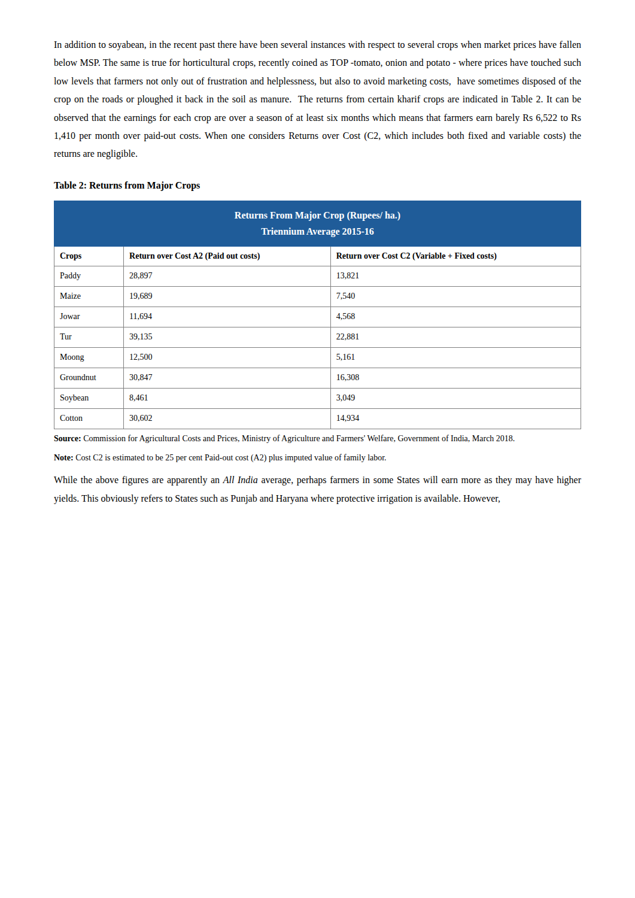In addition to soyabean, in the recent past there have been several instances with respect to several crops when market prices have fallen below MSP. The same is true for horticultural crops, recently coined as TOP -tomato, onion and potato - where prices have touched such low levels that farmers not only out of frustration and helplessness, but also to avoid marketing costs, have sometimes disposed of the crop on the roads or ploughed it back in the soil as manure. The returns from certain kharif crops are indicated in Table 2. It can be observed that the earnings for each crop are over a season of at least six months which means that farmers earn barely Rs 6,522 to Rs 1,410 per month over paid-out costs. When one considers Returns over Cost (C2, which includes both fixed and variable costs) the returns are negligible.
Table 2: Returns from Major Crops
| Returns From Major Crop (Rupees/ ha.) Triennium Average 2015-16 |
| --- |
| Crops | Return over Cost A2 (Paid out costs) | Return over Cost C2 (Variable + Fixed costs) |
| Paddy | 28,897 | 13,821 |
| Maize | 19,689 | 7,540 |
| Jowar | 11,694 | 4,568 |
| Tur | 39,135 | 22,881 |
| Moong | 12,500 | 5,161 |
| Groundnut | 30,847 | 16,308 |
| Soybean | 8,461 | 3,049 |
| Cotton | 30,602 | 14,934 |
Source: Commission for Agricultural Costs and Prices, Ministry of Agriculture and Farmers' Welfare, Government of India, March 2018.
Note: Cost C2 is estimated to be 25 per cent Paid-out cost (A2) plus imputed value of family labor.
While the above figures are apparently an All India average, perhaps farmers in some States will earn more as they may have higher yields. This obviously refers to States such as Punjab and Haryana where protective irrigation is available. However,